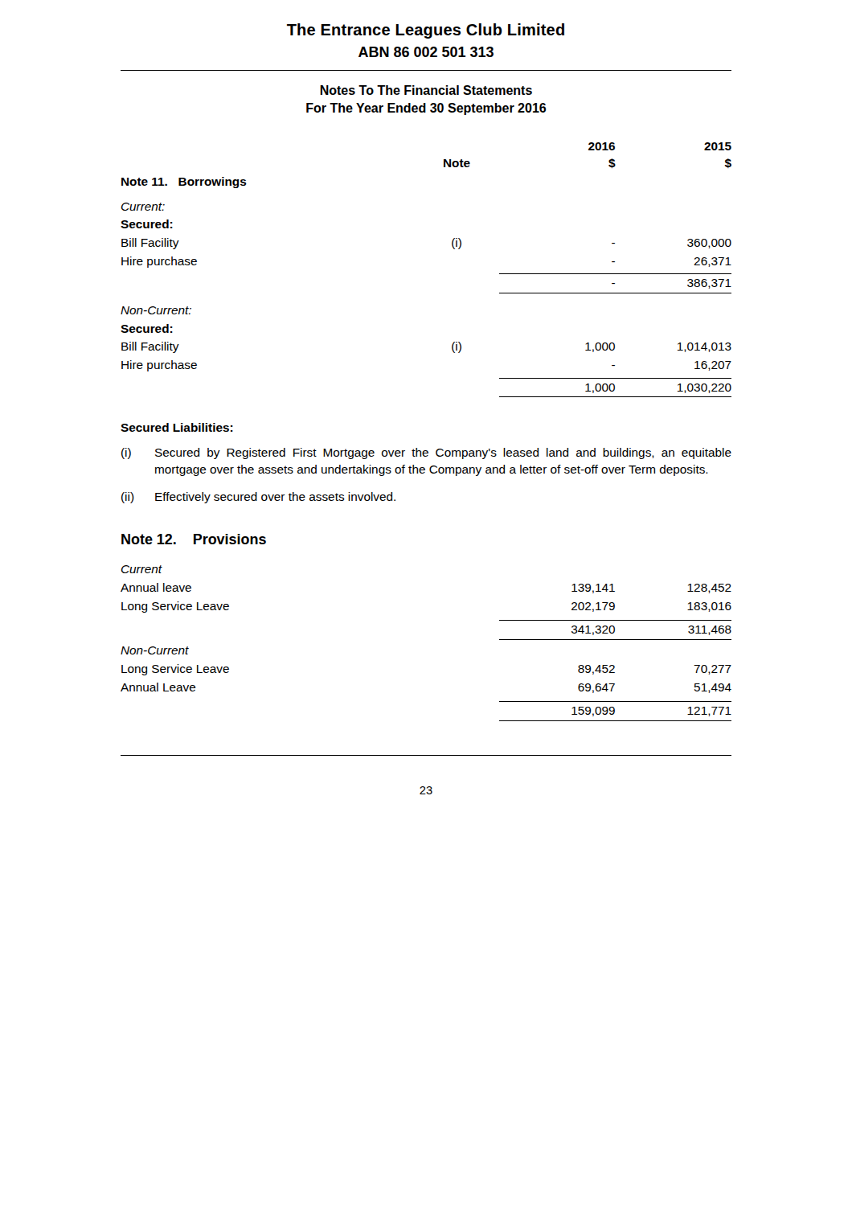The Entrance Leagues Club Limited
ABN 86 002 501 313
Notes To The Financial Statements For The Year Ended 30 September 2016
| | Note | 2016 $ | 2015 $ |
| --- | --- | --- | --- |
| Note 11. Borrowings | | | |
| Current: | | | |
| Secured: | | | |
| Bill Facility | (i) | - | 360,000 |
| Hire purchase | | - | 26,371 |
| | | - | 386,371 |
| Non-Current: | | | |
| Secured: | | | |
| Bill Facility | (i) | 1,000 | 1,014,013 |
| Hire purchase | | - | 16,207 |
| | | 1,000 | 1,030,220 |
Secured Liabilities:
(i) Secured by Registered First Mortgage over the Company's leased land and buildings, an equitable mortgage over the assets and undertakings of the Company and a letter of set-off over Term deposits.
(ii) Effectively secured over the assets involved.
Note 12. Provisions
| Current | | |
| Annual leave | 139,141 | 128,452 |
| Long Service Leave | 202,179 | 183,016 |
| | 341,320 | 311,468 |
| Non-Current | | |
| Long Service Leave | 89,452 | 70,277 |
| Annual Leave | 69,647 | 51,494 |
| | 159,099 | 121,771 |
23